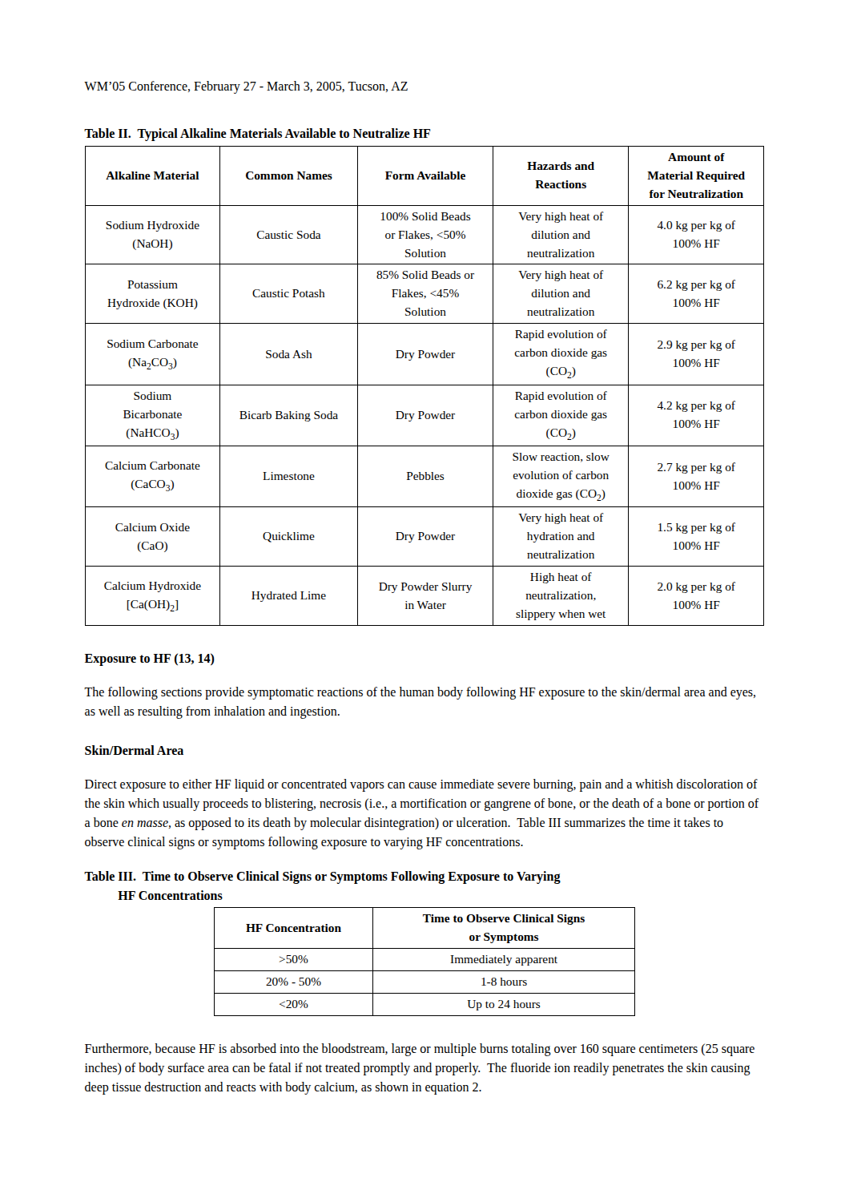WM’05 Conference, February 27 - March 3, 2005, Tucson, AZ
Table II. Typical Alkaline Materials Available to Neutralize HF
| Alkaline Material | Common Names | Form Available | Hazards and Reactions | Amount of Material Required for Neutralization |
| --- | --- | --- | --- | --- |
| Sodium Hydroxide (NaOH) | Caustic Soda | 100% Solid Beads or Flakes, <50% Solution | Very high heat of dilution and neutralization | 4.0 kg per kg of 100% HF |
| Potassium Hydroxide (KOH) | Caustic Potash | 85% Solid Beads or Flakes, <45% Solution | Very high heat of dilution and neutralization | 6.2 kg per kg of 100% HF |
| Sodium Carbonate (Na 2 CO 3 ) | Soda Ash | Dry Powder | Rapid evolution of carbon dioxide gas (CO 2 ) | 2.9 kg per kg of 100% HF |
| Sodium Bicarbonate (NaHCO 3 ) | Bicarb Baking Soda | Dry Powder | Rapid evolution of carbon dioxide gas (CO 2 ) | 4.2 kg per kg of 100% HF |
| Calcium Carbonate (CaCO 3 ) | Limestone | Pebbles | Slow reaction, slow evolution of carbon dioxide gas (CO 2 ) | 2.7 kg per kg of 100% HF |
| Calcium Oxide (CaO) | Quicklime | Dry Powder | Very high heat of hydration and neutralization | 1.5 kg per kg of 100% HF |
| Calcium Hydroxide [Ca(OH) 2 ] | Hydrated Lime | Dry Powder Slurry in Water | High heat of neutralization, slippery when wet | 2.0 kg per kg of 100% HF |
Exposure to HF (13, 14)
The following sections provide symptomatic reactions of the human body following HF exposure to the skin/dermal area and eyes, as well as resulting from inhalation and ingestion.
Skin/Dermal Area
Direct exposure to either HF liquid or concentrated vapors can cause immediate severe burning, pain and a whitish discoloration of the skin which usually proceeds to blistering, necrosis (i.e., a mortification or gangrene of bone, or the death of a bone or portion of a bone en masse, as opposed to its death by molecular disintegration) or ulceration. Table III summarizes the time it takes to observe clinical signs or symptoms following exposure to varying HF concentrations.
Table III. Time to Observe Clinical Signs or Symptoms Following Exposure to Varying
HF Concentrations
| HF Concentration | Time to Observe Clinical Signs or Symptoms |
| --- | --- |
| >50% | Immediately apparent |
| 20% - 50% | 1-8 hours |
| <20% | Up to 24 hours |
Furthermore, because HF is absorbed into the bloodstream, large or multiple burns totaling over 160 square centimeters (25 square inches) of body surface area can be fatal if not treated promptly and properly. The fluoride ion readily penetrates the skin causing deep tissue destruction and reacts with body calcium, as shown in equation 2.